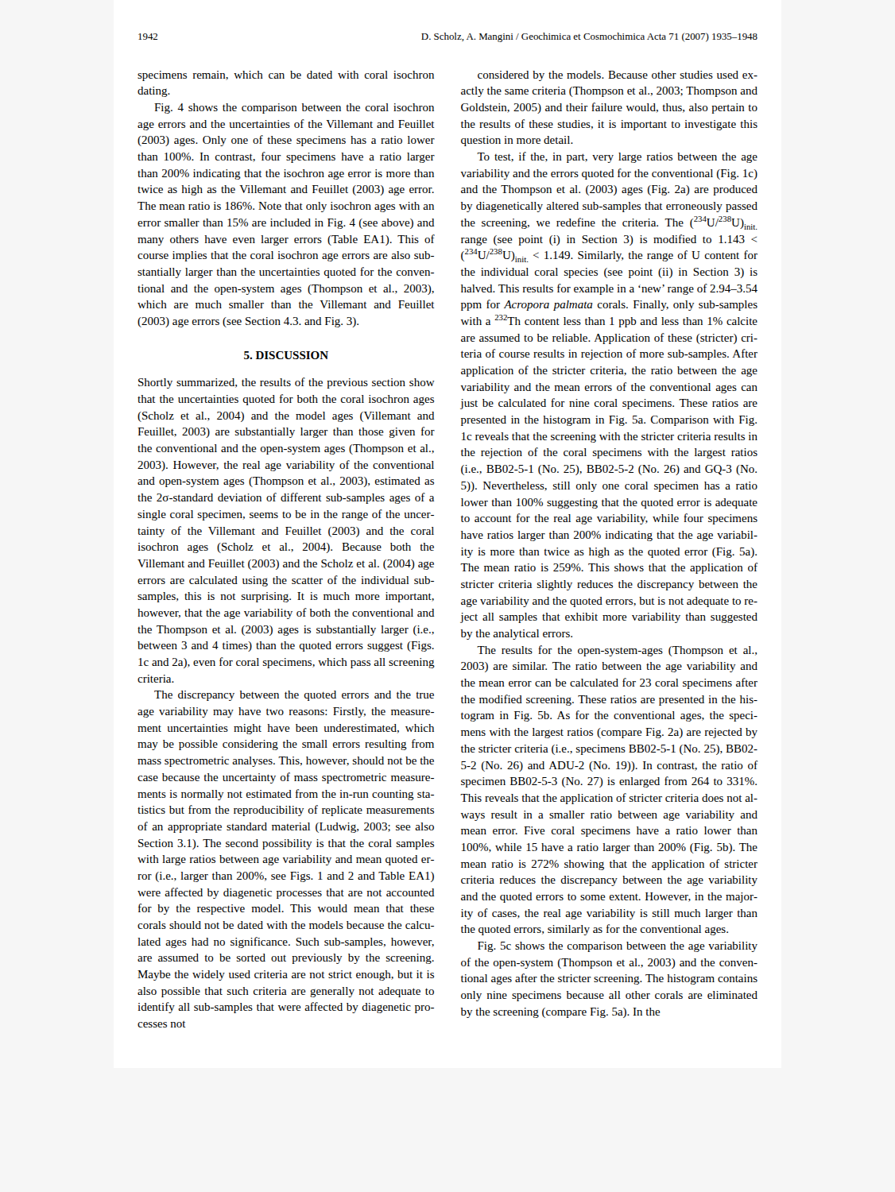1942 D. Scholz, A. Mangini / Geochimica et Cosmochimica Acta 71 (2007) 1935–1948
specimens remain, which can be dated with coral isochron dating.
Fig. 4 shows the comparison between the coral isochron age errors and the uncertainties of the Villemant and Feuillet (2003) ages. Only one of these specimens has a ratio lower than 100%. In contrast, four specimens have a ratio larger than 200% indicating that the isochron age error is more than twice as high as the Villemant and Feuillet (2003) age error. The mean ratio is 186%. Note that only isochron ages with an error smaller than 15% are included in Fig. 4 (see above) and many others have even larger errors (Table EA1). This of course implies that the coral isochron age errors are also substantially larger than the uncertainties quoted for the conventional and the open-system ages (Thompson et al., 2003), which are much smaller than the Villemant and Feuillet (2003) age errors (see Section 4.3. and Fig. 3).
5. DISCUSSION
Shortly summarized, the results of the previous section show that the uncertainties quoted for both the coral isochron ages (Scholz et al., 2004) and the model ages (Villemant and Feuillet, 2003) are substantially larger than those given for the conventional and the open-system ages (Thompson et al., 2003). However, the real age variability of the conventional and open-system ages (Thompson et al., 2003), estimated as the 2σ-standard deviation of different sub-samples ages of a single coral specimen, seems to be in the range of the uncertainty of the Villemant and Feuillet (2003) and the coral isochron ages (Scholz et al., 2004). Because both the Villemant and Feuillet (2003) and the Scholz et al. (2004) age errors are calculated using the scatter of the individual sub-samples, this is not surprising. It is much more important, however, that the age variability of both the conventional and the Thompson et al. (2003) ages is substantially larger (i.e., between 3 and 4 times) than the quoted errors suggest (Figs. 1c and 2a), even for coral specimens, which pass all screening criteria.
The discrepancy between the quoted errors and the true age variability may have two reasons: Firstly, the measurement uncertainties might have been underestimated, which may be possible considering the small errors resulting from mass spectrometric analyses. This, however, should not be the case because the uncertainty of mass spectrometric measurements is normally not estimated from the in-run counting statistics but from the reproducibility of replicate measurements of an appropriate standard material (Ludwig, 2003; see also Section 3.1). The second possibility is that the coral samples with large ratios between age variability and mean quoted error (i.e., larger than 200%, see Figs. 1 and 2 and Table EA1) were affected by diagenetic processes that are not accounted for by the respective model. This would mean that these corals should not be dated with the models because the calculated ages had no significance. Such sub-samples, however, are assumed to be sorted out previously by the screening. Maybe the widely used criteria are not strict enough, but it is also possible that such criteria are generally not adequate to identify all sub-samples that were affected by diagenetic processes not
considered by the models. Because other studies used exactly the same criteria (Thompson et al., 2003; Thompson and Goldstein, 2005) and their failure would, thus, also pertain to the results of these studies, it is important to investigate this question in more detail.
To test, if the, in part, very large ratios between the age variability and the errors quoted for the conventional (Fig. 1c) and the Thompson et al. (2003) ages (Fig. 2a) are produced by diagenetically altered sub-samples that erroneously passed the screening, we redefine the criteria. The (234U/238U)init. range (see point (i) in Section 3) is modified to 1.143 < (234U/238U)init. < 1.149. Similarly, the range of U content for the individual coral species (see point (ii) in Section 3) is halved. This results for example in a ‘new’ range of 2.94–3.54 ppm for Acropora palmata corals. Finally, only sub-samples with a 232Th content less than 1 ppb and less than 1% calcite are assumed to be reliable. Application of these (stricter) criteria of course results in rejection of more sub-samples. After application of the stricter criteria, the ratio between the age variability and the mean errors of the conventional ages can just be calculated for nine coral specimens. These ratios are presented in the histogram in Fig. 5a. Comparison with Fig. 1c reveals that the screening with the stricter criteria results in the rejection of the coral specimens with the largest ratios (i.e., BB02-5-1 (No. 25), BB02-5-2 (No. 26) and GQ-3 (No. 5)). Nevertheless, still only one coral specimen has a ratio lower than 100% suggesting that the quoted error is adequate to account for the real age variability, while four specimens have ratios larger than 200% indicating that the age variability is more than twice as high as the quoted error (Fig. 5a). The mean ratio is 259%. This shows that the application of stricter criteria slightly reduces the discrepancy between the age variability and the quoted errors, but is not adequate to reject all samples that exhibit more variability than suggested by the analytical errors.
The results for the open-system-ages (Thompson et al., 2003) are similar. The ratio between the age variability and the mean error can be calculated for 23 coral specimens after the modified screening. These ratios are presented in the histogram in Fig. 5b. As for the conventional ages, the specimens with the largest ratios (compare Fig. 2a) are rejected by the stricter criteria (i.e., specimens BB02-5-1 (No. 25), BB02-5-2 (No. 26) and ADU-2 (No. 19)). In contrast, the ratio of specimen BB02-5-3 (No. 27) is enlarged from 264 to 331%. This reveals that the application of stricter criteria does not always result in a smaller ratio between age variability and mean error. Five coral specimens have a ratio lower than 100%, while 15 have a ratio larger than 200% (Fig. 5b). The mean ratio is 272% showing that the application of stricter criteria reduces the discrepancy between the age variability and the quoted errors to some extent. However, in the majority of cases, the real age variability is still much larger than the quoted errors, similarly as for the conventional ages.
Fig. 5c shows the comparison between the age variability of the open-system (Thompson et al., 2003) and the conventional ages after the stricter screening. The histogram contains only nine specimens because all other corals are eliminated by the screening (compare Fig. 5a). In the